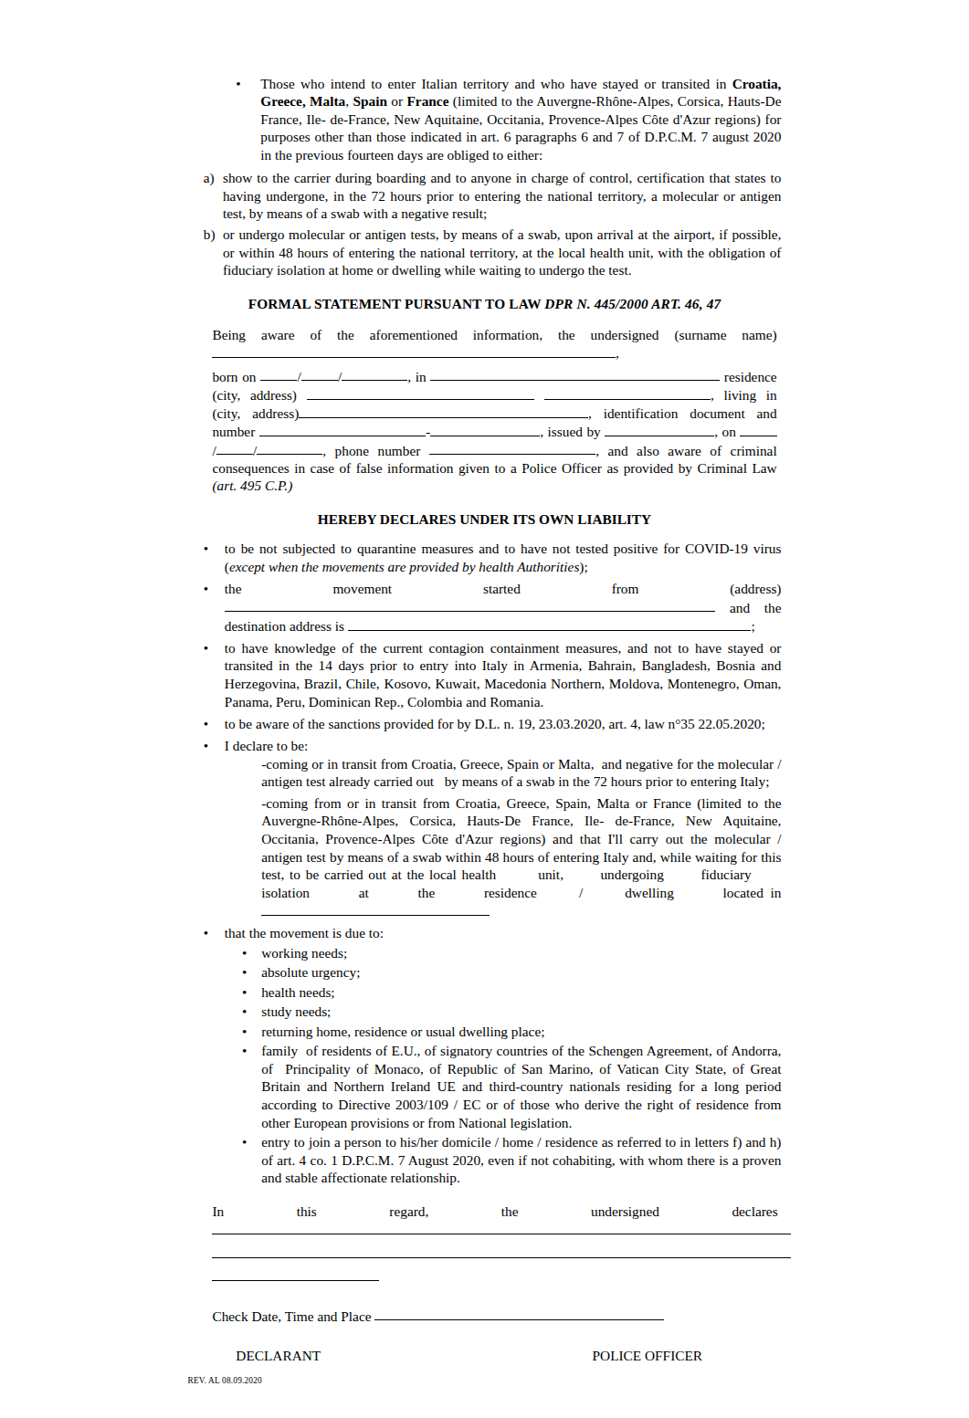Those who intend to enter Italian territory and who have stayed or transited in Croatia, Greece, Malta, Spain or France (limited to the Auvergne-Rhône-Alpes, Corsica, Hauts-De France, Ile- de-France, New Aquitaine, Occitania, Provence-Alpes Côte d'Azur regions) for purposes other than those indicated in art. 6 paragraphs 6 and 7 of D.P.C.M. 7 august 2020 in the previous fourteen days are obliged to either:
a) show to the carrier during boarding and to anyone in charge of control, certification that states to having undergone, in the 72 hours prior to entering the national territory, a molecular or antigen test, by means of a swab with a negative result;
b) or undergo molecular or antigen tests, by means of a swab, upon arrival at the airport, if possible, or within 48 hours of entering the national territory, at the local health unit, with the obligation of fiduciary isolation at home or dwelling while waiting to undergo the test.
FORMAL STATEMENT PURSUANT TO LAW DPR N. 445/2000 ART. 46, 47
Being aware of the aforementioned information, the undersigned (surname name) ,
born on / / , in residence (city, address) , living in (city, address) , identification document and number - , issued by , on / / , phone number , and also aware of criminal consequences in case of false information given to a Police Officer as provided by Criminal Law (art. 495 C.P.)
HEREBY DECLARES UNDER ITS OWN LIABILITY
to be not subjected to quarantine measures and to have not tested positive for COVID-19 virus (except when the movements are provided by health Authorities);
the movement started from (address) and the destination address is ;
to have knowledge of the current contagion containment measures, and not to have stayed or transited in the 14 days prior to entry into Italy in Armenia, Bahrain, Bangladesh, Bosnia and Herzegovina, Brazil, Chile, Kosovo, Kuwait, Macedonia Northern, Moldova, Montenegro, Oman, Panama, Peru, Dominican Rep., Colombia and Romania.
to be aware of the sanctions provided for by D.L. n. 19, 23.03.2020, art. 4, law n°35 22.05.2020;
I declare to be:
-coming or in transit from Croatia, Greece, Spain or Malta, and negative for the molecular / antigen test already carried out by means of a swab in the 72 hours prior to entering Italy;
-coming from or in transit from Croatia, Greece, Spain, Malta or France (limited to the Auvergne-Rhône-Alpes, Corsica, Hauts-De France, Ile- de-France, New Aquitaine, Occitania, Provence-Alpes Côte d'Azur regions) and that I'll carry out the molecular / antigen test by means of a swab within 48 hours of entering Italy and, while waiting for this test, to be carried out at the local health unit, undergoing fiduciary isolation at the residence / dwelling located in
that the movement is due to:
working needs;
absolute urgency;
health needs;
study needs;
returning home, residence or usual dwelling place;
family of residents of E.U., of signatory countries of the Schengen Agreement, of Andorra, of Principality of Monaco, of Republic of San Marino, of Vatican City State, of Great Britain and Northern Ireland UE and third-country nationals residing for a long period according to Directive 2003/109 / EC or of those who derive the right of residence from other European provisions or from National legislation.
entry to join a person to his/her domicile / home / residence as referred to in letters f) and h) of art. 4 co. 1 D.P.C.M. 7 August 2020, even if not cohabiting, with whom there is a proven and stable affectionate relationship.
In this regard, the undersigned declares
Check Date, Time and Place
DECLARANT POLICE OFFICER
REV. AL 08.09.2020